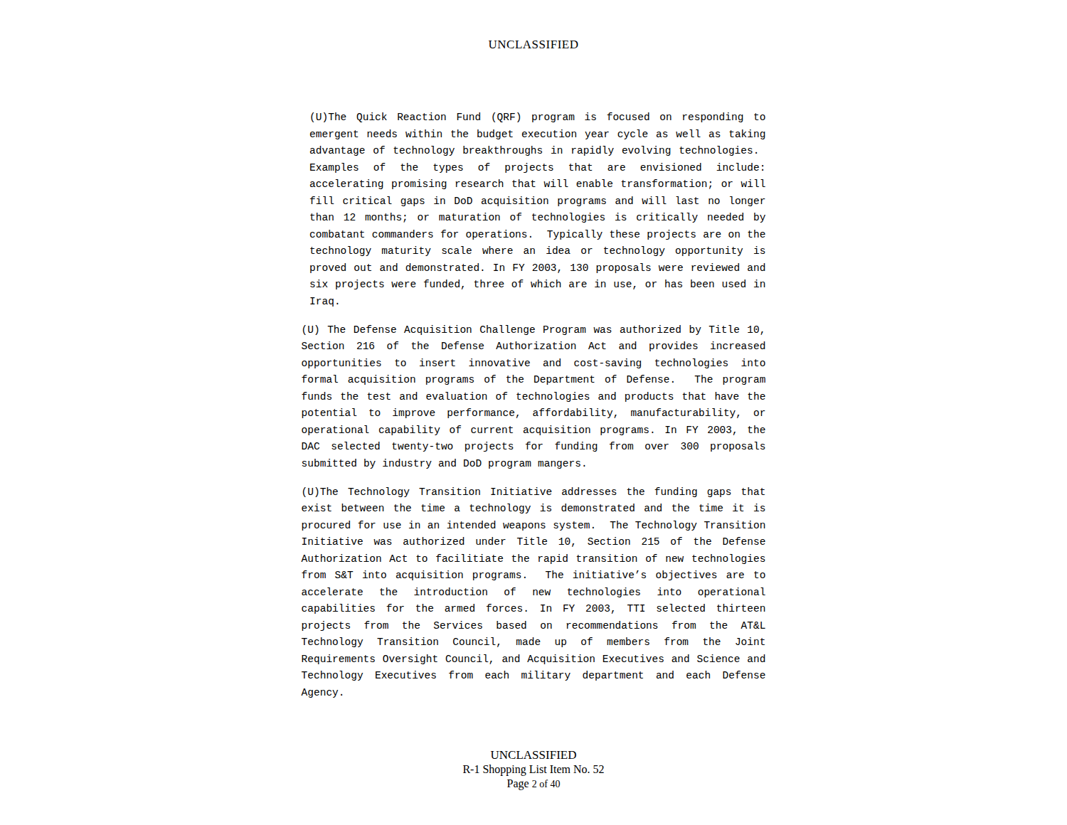UNCLASSIFIED
(U)The Quick Reaction Fund (QRF) program is focused on responding to emergent needs within the budget execution year cycle as well as taking advantage of technology breakthroughs in rapidly evolving technologies. Examples of the types of projects that are envisioned include: accelerating promising research that will enable transformation; or will fill critical gaps in DoD acquisition programs and will last no longer than 12 months; or maturation of technologies is critically needed by combatant commanders for operations. Typically these projects are on the technology maturity scale where an idea or technology opportunity is proved out and demonstrated. In FY 2003, 130 proposals were reviewed and six projects were funded, three of which are in use, or has been used in Iraq.
(U) The Defense Acquisition Challenge Program was authorized by Title 10, Section 216 of the Defense Authorization Act and provides increased opportunities to insert innovative and cost-saving technologies into formal acquisition programs of the Department of Defense. The program funds the test and evaluation of technologies and products that have the potential to improve performance, affordability, manufacturability, or operational capability of current acquisition programs. In FY 2003, the DAC selected twenty-two projects for funding from over 300 proposals submitted by industry and DoD program mangers.
(U)The Technology Transition Initiative addresses the funding gaps that exist between the time a technology is demonstrated and the time it is procured for use in an intended weapons system. The Technology Transition Initiative was authorized under Title 10, Section 215 of the Defense Authorization Act to facilitiate the rapid transition of new technologies from S&T into acquisition programs. The initiative’s objectives are to accelerate the introduction of new technologies into operational capabilities for the armed forces. In FY 2003, TTI selected thirteen projects from the Services based on recommendations from the AT&L Technology Transition Council, made up of members from the Joint Requirements Oversight Council, and Acquisition Executives and Science and Technology Executives from each military department and each Defense Agency.
UNCLASSIFIED
R-1 Shopping List Item No. 52
Page 2 of 40